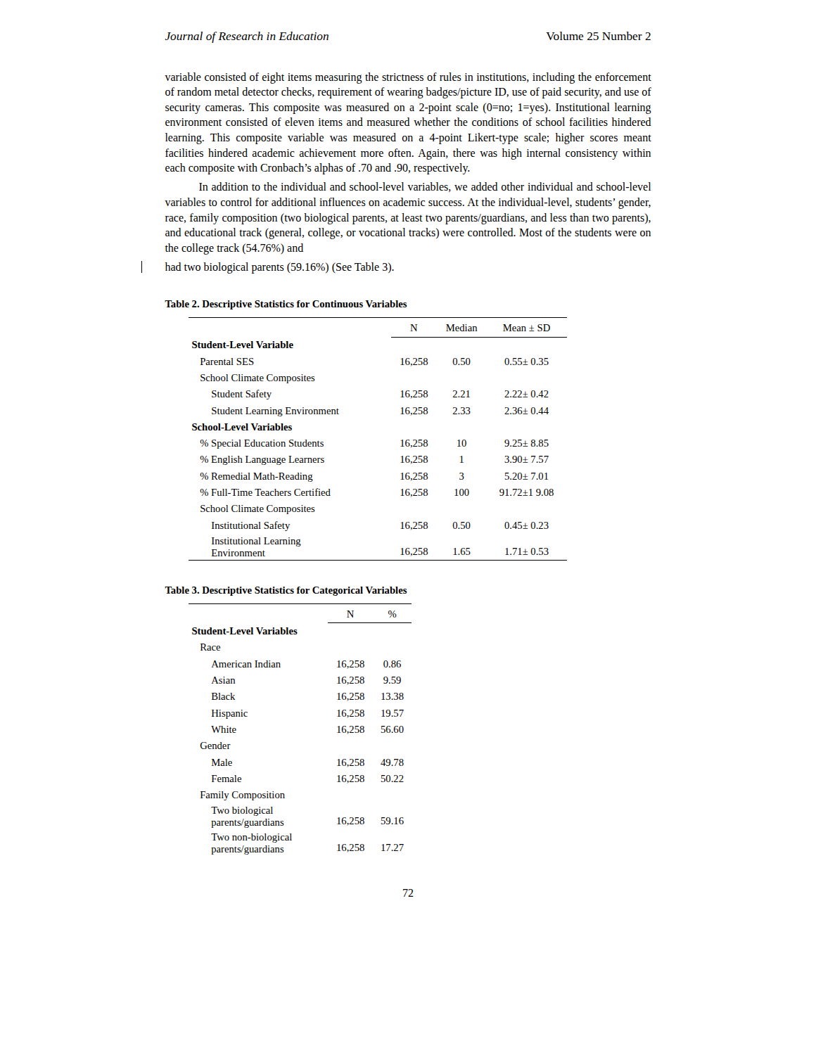Journal of Research in Education Volume 25 Number 2
variable consisted of eight items measuring the strictness of rules in institutions, including the enforcement of random metal detector checks, requirement of wearing badges/picture ID, use of paid security, and use of security cameras. This composite was measured on a 2-point scale (0=no; 1=yes). Institutional learning environment consisted of eleven items and measured whether the conditions of school facilities hindered learning. This composite variable was measured on a 4-point Likert-type scale; higher scores meant facilities hindered academic achievement more often. Again, there was high internal consistency within each composite with Cronbach’s alphas of .70 and .90, respectively.
In addition to the individual and school-level variables, we added other individual and school-level variables to control for additional influences on academic success. At the individual-level, students’ gender, race, family composition (two biological parents, at least two parents/guardians, and less than two parents), and educational track (general, college, or vocational tracks) were controlled. Most of the students were on the college track (54.76%) and
had two biological parents (59.16%) (See Table 3).
Table 2. Descriptive Statistics for Continuous Variables
| | N | Median | Mean ± SD |
| --- | --- | --- | --- |
| Student-Level Variable |
| Parental SES | 16,258 | 0.50 | 0.55± 0.35 |
| School Climate Composites | | | |
| Student Safety | 16,258 | 2.21 | 2.22± 0.42 |
| Student Learning Environment | 16,258 | 2.33 | 2.36± 0.44 |
| School-Level Variables |
| % Special Education Students | 16,258 | 10 | 9.25± 8.85 |
| % English Language Learners | 16,258 | 1 | 3.90± 7.57 |
| % Remedial Math-Reading | 16,258 | 3 | 5.20± 7.01 |
| % Full-Time Teachers Certified | 16,258 | 100 | 91.72±1 9.08 |
| School Climate Composites | | | |
| Institutional Safety | 16,258 | 0.50 | 0.45± 0.23 |
| Institutional Learning Environment | 16,258 | 1.65 | 1.71± 0.53 |
Table 3. Descriptive Statistics for Categorical Variables
| | N | % |
| --- | --- | --- |
| Student-Level Variables |
| Race | | |
| American Indian | 16,258 | 0.86 |
| Asian | 16,258 | 9.59 |
| Black | 16,258 | 13.38 |
| Hispanic | 16,258 | 19.57 |
| White | 16,258 | 56.60 |
| Gender | | |
| Male | 16,258 | 49.78 |
| Female | 16,258 | 50.22 |
| Family Composition | | |
| Two biological parents/guardians | 16,258 | 59.16 |
| Two non-biological parents/guardians | 16,258 | 17.27 |
72